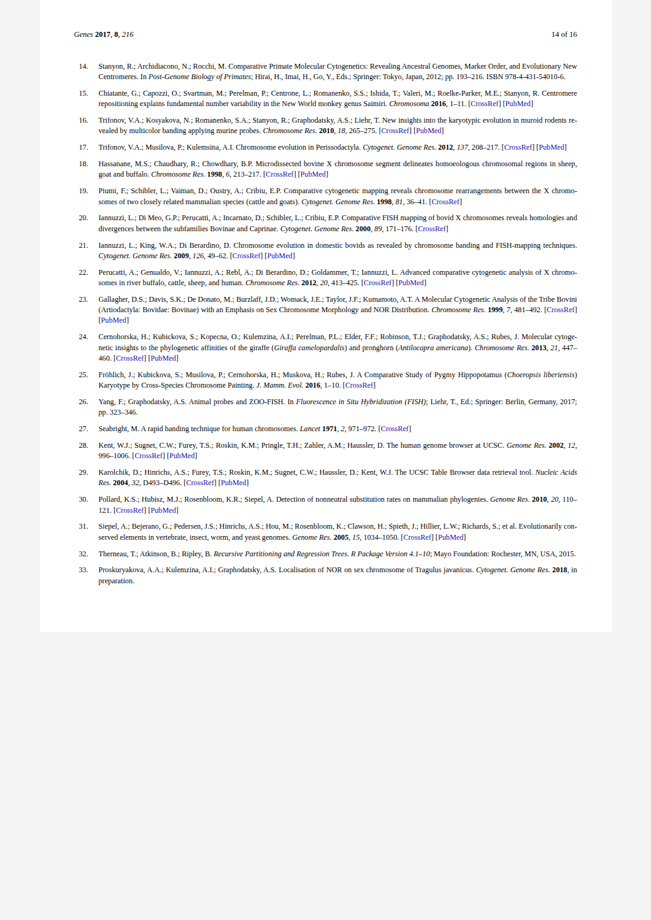Genes 2017, 8, 216
14 of 16
Stanyon, R.; Archidiacono, N.; Rocchi, M. Comparative Primate Molecular Cytogenetics: Revealing Ancestral Genomes, Marker Order, and Evolutionary New Centromeres. In Post-Genome Biology of Primates; Hirai, H., Imai, H., Go, Y., Eds.; Springer: Tokyo, Japan, 2012; pp. 193–216. ISBN 978-4-431-54010-6.
Chiatante, G.; Capozzi, O.; Svartman, M.; Perelman, P.; Centrone, L.; Romanenko, S.S.; Ishida, T.; Valeri, M.; Roelke-Parker, M.E.; Stanyon, R. Centromere repositioning explains fundamental number variability in the New World monkey genus Saimiri. Chromosoma 2016, 1–11. [CrossRef] [PubMed]
Trifonov, V.A.; Kosyakova, N.; Romanenko, S.A.; Stanyon, R.; Graphodatsky, A.S.; Liehr, T. New insights into the karyotypic evolution in muroid rodents revealed by multicolor banding applying murine probes. Chromosome Res. 2010, 18, 265–275. [CrossRef] [PubMed]
Trifonov, V.A.; Musilova, P.; Kulemsina, A.I. Chromosome evolution in Perissodactyla. Cytogenet. Genome Res. 2012, 137, 208–217. [CrossRef] [PubMed]
Hassanane, M.S.; Chaudhary, R.; Chowdhary, B.P. Microdissected bovine X chromosome segment delineates homoeologous chromosomal regions in sheep, goat and buffalo. Chromosome Res. 1998, 6, 213–217. [CrossRef] [PubMed]
Piumi, F.; Schibler, L.; Vaiman, D.; Oustry, A.; Cribiu, E.P. Comparative cytogenetic mapping reveals chromosome rearrangements between the X chromosomes of two closely related mammalian species (cattle and goats). Cytogenet. Genome Res. 1998, 81, 36–41. [CrossRef]
Iannuzzi, L.; Di Meo, G.P.; Perucatti, A.; Incarnato, D.; Schibler, L.; Cribiu, E.P. Comparative FISH mapping of bovid X chromosomes reveals homologies and divergences between the subfamilies Bovinae and Caprinae. Cytogenet. Genome Res. 2000, 89, 171–176. [CrossRef]
Iannuzzi, L.; King, W.A.; Di Berardino, D. Chromosome evolution in domestic bovids as revealed by chromosome banding and FISH-mapping techniques. Cytogenet. Genome Res. 2009, 126, 49–62. [CrossRef] [PubMed]
Perucatti, A.; Genualdo, V.; Iannuzzi, A.; Rebl, A.; Di Berardino, D.; Goldammer, T.; Iannuzzi, L. Advanced comparative cytogenetic analysis of X chromosomes in river buffalo, cattle, sheep, and human. Chromosome Res. 2012, 20, 413–425. [CrossRef] [PubMed]
Gallagher, D.S.; Davis, S.K.; De Donato, M.; Burzlaff, J.D.; Womack, J.E.; Taylor, J.F.; Kumamoto, A.T. A Molecular Cytogenetic Analysis of the Tribe Bovini (Artiodactyla: Bovidae: Bovinae) with an Emphasis on Sex Chromosome Morphology and NOR Distribution. Chromosome Res. 1999, 7, 481–492. [CrossRef] [PubMed]
Cernohorska, H.; Kubickova, S.; Kopecna, O.; Kulemzina, A.I.; Perelman, P.L.; Elder, F.F.; Robinson, T.J.; Graphodatsky, A.S.; Rubes, J. Molecular cytogenetic insights to the phylogenetic affinities of the giraffe (Giraffa camelopardalis) and pronghorn (Antilocapra americana). Chromosome Res. 2013, 21, 447–460. [CrossRef] [PubMed]
Fröhlich, J.; Kubickova, S.; Musilova, P.; Cernohorska, H.; Muskova, H.; Rubes, J. A Comparative Study of Pygmy Hippopotamus (Choeropsis liberiensis) Karyotype by Cross-Species Chromosome Painting. J. Mamm. Evol. 2016, 1–10. [CrossRef]
Yang, F.; Graphodatsky, A.S. Animal probes and ZOO-FISH. In Fluorescence in Situ Hybridization (FISH); Liehr, T., Ed.; Springer: Berlin, Germany, 2017; pp. 323–346.
Seabright, M. A rapid banding technique for human chromosomes. Lancet 1971, 2, 971–972. [CrossRef]
Kent, W.J.; Sugnet, C.W.; Furey, T.S.; Roskin, K.M.; Pringle, T.H.; Zahler, A.M.; Haussler, D. The human genome browser at UCSC. Genome Res. 2002, 12, 996–1006. [CrossRef] [PubMed]
Karolchik, D.; Hinrichs, A.S.; Furey, T.S.; Roskin, K.M.; Sugnet, C.W.; Haussler, D.; Kent, W.J. The UCSC Table Browser data retrieval tool. Nucleic Acids Res. 2004, 32, D493–D496. [CrossRef] [PubMed]
Pollard, K.S.; Hubisz, M.J.; Rosenbloom, K.R.; Siepel, A. Detection of nonneutral substitution rates on mammalian phylogenies. Genome Res. 2010, 20, 110–121. [CrossRef] [PubMed]
Siepel, A.; Bejerano, G.; Pedersen, J.S.; Hinrichs, A.S.; Hou, M.; Rosenbloom, K.; Clawson, H.; Spieth, J.; Hillier, L.W.; Richards, S.; et al. Evolutionarily conserved elements in vertebrate, insect, worm, and yeast genomes. Genome Res. 2005, 15, 1034–1050. [CrossRef] [PubMed]
Therneau, T.; Atkinson, B.; Ripley, B. Recursive Partitioning and Regression Trees. R Package Version 4.1–10; Mayo Foundation: Rochester, MN, USA, 2015.
Proskuryakova, A.A.; Kulemzina, A.I.; Graphodatsky, A.S. Localisation of NOR on sex chromosome of Tragulus javanicus. Cytogenet. Genome Res. 2018, in preparation.